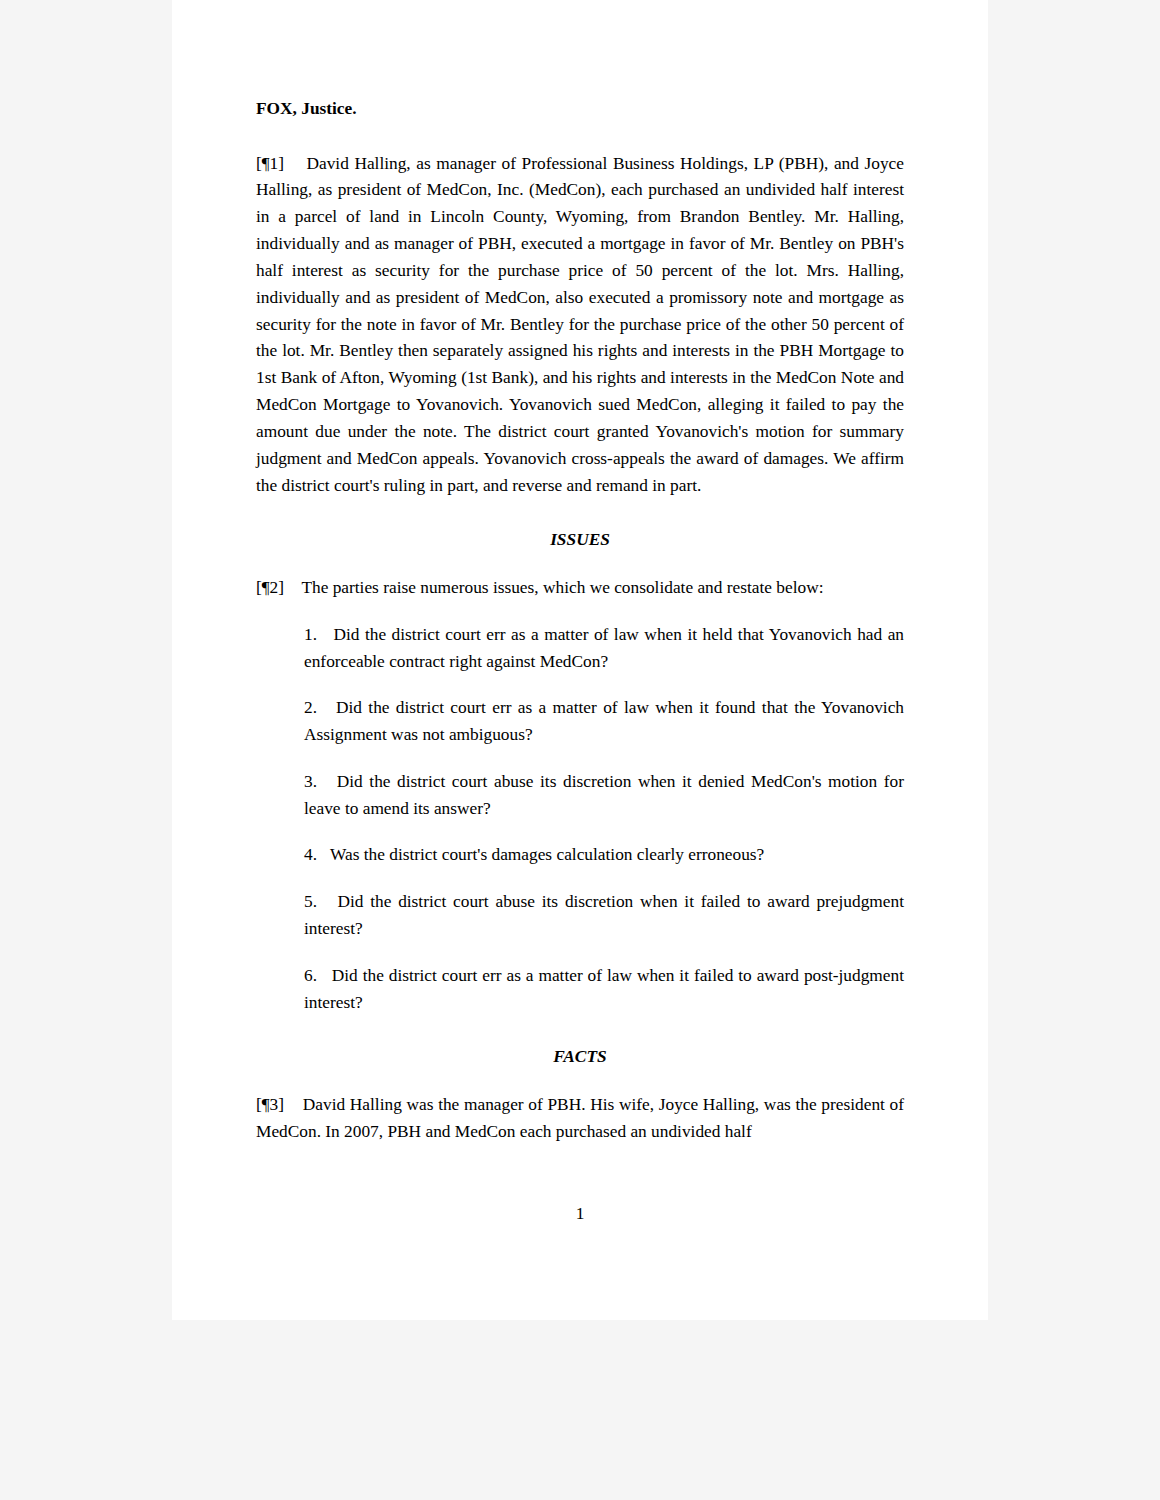FOX, Justice.
[¶1] David Halling, as manager of Professional Business Holdings, LP (PBH), and Joyce Halling, as president of MedCon, Inc. (MedCon), each purchased an undivided half interest in a parcel of land in Lincoln County, Wyoming, from Brandon Bentley. Mr. Halling, individually and as manager of PBH, executed a mortgage in favor of Mr. Bentley on PBH's half interest as security for the purchase price of 50 percent of the lot. Mrs. Halling, individually and as president of MedCon, also executed a promissory note and mortgage as security for the note in favor of Mr. Bentley for the purchase price of the other 50 percent of the lot. Mr. Bentley then separately assigned his rights and interests in the PBH Mortgage to 1st Bank of Afton, Wyoming (1st Bank), and his rights and interests in the MedCon Note and MedCon Mortgage to Yovanovich. Yovanovich sued MedCon, alleging it failed to pay the amount due under the note. The district court granted Yovanovich's motion for summary judgment and MedCon appeals. Yovanovich cross-appeals the award of damages. We affirm the district court's ruling in part, and reverse and remand in part.
ISSUES
[¶2] The parties raise numerous issues, which we consolidate and restate below:
1. Did the district court err as a matter of law when it held that Yovanovich had an enforceable contract right against MedCon?
2. Did the district court err as a matter of law when it found that the Yovanovich Assignment was not ambiguous?
3. Did the district court abuse its discretion when it denied MedCon's motion for leave to amend its answer?
4. Was the district court's damages calculation clearly erroneous?
5. Did the district court abuse its discretion when it failed to award prejudgment interest?
6. Did the district court err as a matter of law when it failed to award post-judgment interest?
FACTS
[¶3] David Halling was the manager of PBH. His wife, Joyce Halling, was the president of MedCon. In 2007, PBH and MedCon each purchased an undivided half
1